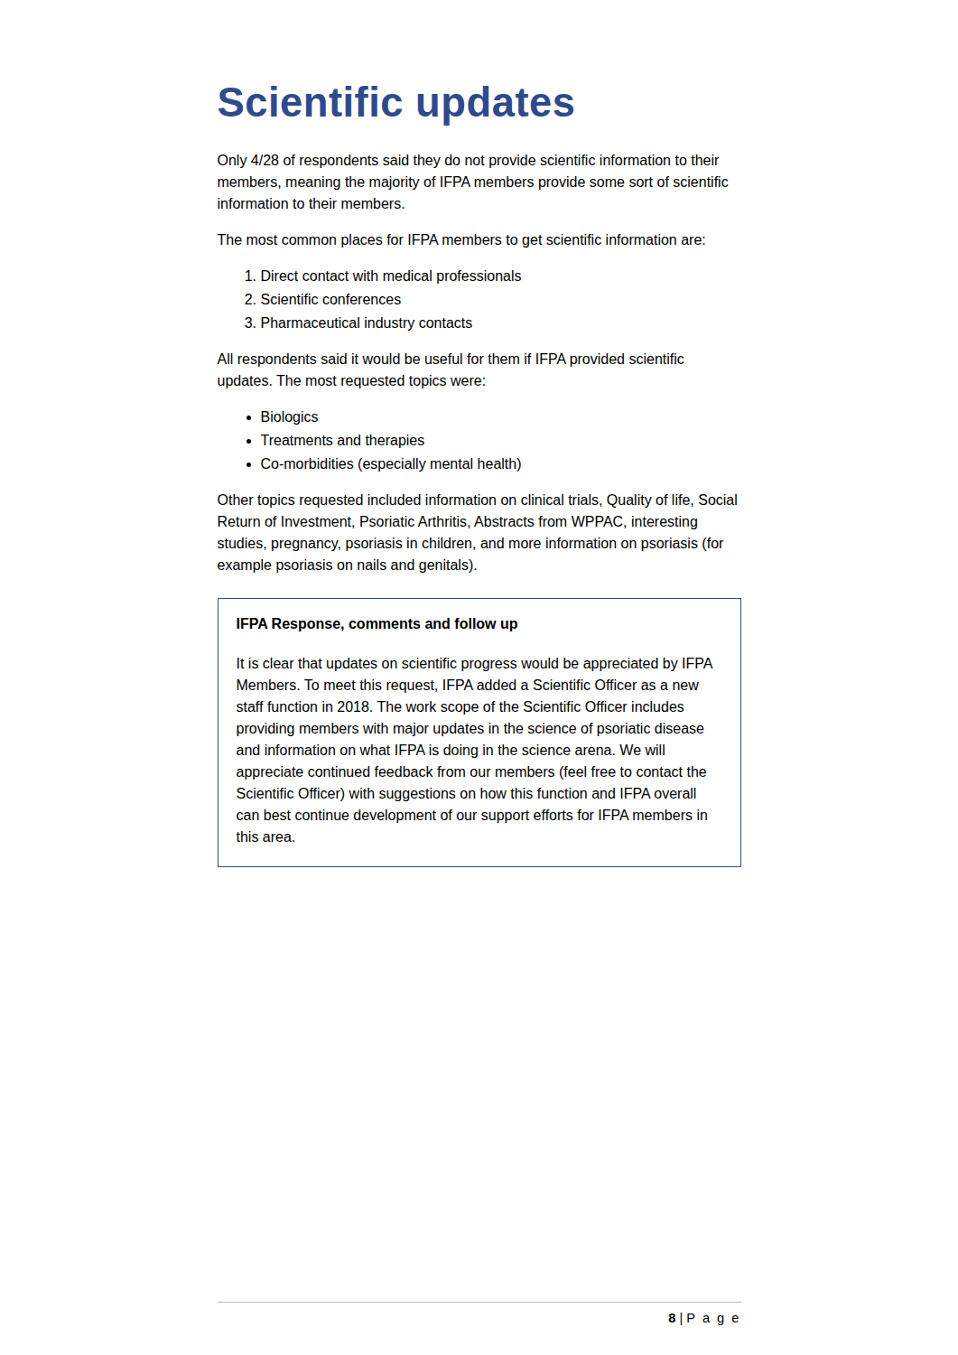Scientific updates
Only 4/28 of respondents said they do not provide scientific information to their members, meaning the majority of IFPA members provide some sort of scientific information to their members.
The most common places for IFPA members to get scientific information are:
Direct contact with medical professionals
Scientific conferences
Pharmaceutical industry contacts
All respondents said it would be useful for them if IFPA provided scientific updates. The most requested topics were:
Biologics
Treatments and therapies
Co-morbidities (especially mental health)
Other topics requested included information on clinical trials, Quality of life, Social Return of Investment, Psoriatic Arthritis, Abstracts from WPPAC, interesting studies, pregnancy, psoriasis in children, and more information on psoriasis (for example psoriasis on nails and genitals).
IFPA Response, comments and follow up
It is clear that updates on scientific progress would be appreciated by IFPA Members. To meet this request, IFPA added a Scientific Officer as a new staff function in 2018. The work scope of the Scientific Officer includes providing members with major updates in the science of psoriatic disease and information on what IFPA is doing in the science arena. We will appreciate continued feedback from our members (feel free to contact the Scientific Officer) with suggestions on how this function and IFPA overall can best continue development of our support efforts for IFPA members in this area.
8 | P a g e